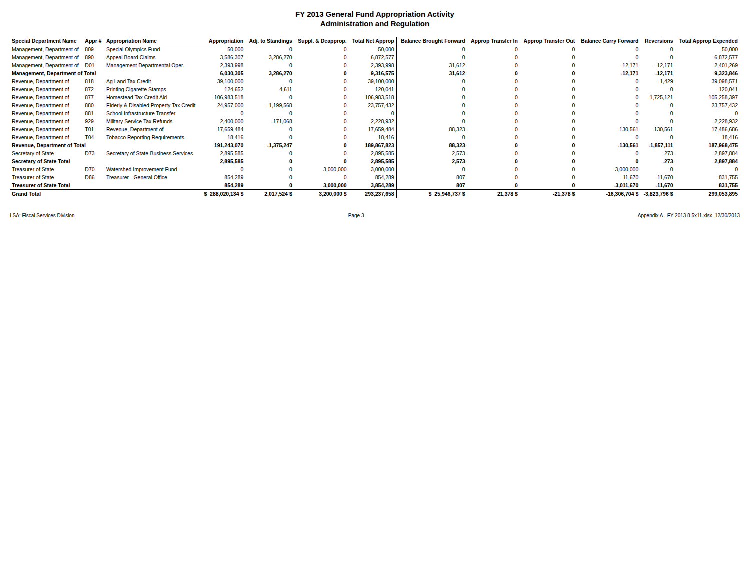FY 2013 General Fund Appropriation Activity
Administration and Regulation
| Special Department Name | Appr # | Appropriation Name | Appropriation | Adj. to Standings | Suppl. & Deapprop. | Total Net Approp | Balance Brought Forward | Approp Transfer In | Approp Transfer Out | Balance Carry Forward | Reversions | Total Approp Expended |
| --- | --- | --- | --- | --- | --- | --- | --- | --- | --- | --- | --- | --- |
| Management, Department of | 809 | Special Olympics Fund | 50,000 | 0 | 0 | 50,000 | 0 | 0 | 0 | 0 | 0 | 50,000 |
| Management, Department of | 890 | Appeal Board Claims | 3,586,307 | 3,286,270 | 0 | 6,872,577 | 0 | 0 | 0 | 0 | 0 | 6,872,577 |
| Management, Department of | D01 | Management Departmental Oper. | 2,393,998 | 0 | 0 | 2,393,998 | 31,612 | 0 | 0 | -12,171 | -12,171 | 2,401,269 |
| Management, Department of Total | 6,030,305 | 3,286,270 | 0 | 9,316,575 | 31,612 | 0 | 0 | -12,171 | -12,171 | 9,323,846 |
| Revenue, Department of | 818 | Ag Land Tax Credit | 39,100,000 | 0 | 0 | 39,100,000 | 0 | 0 | 0 | 0 | -1,429 | 39,098,571 |
| Revenue, Department of | 872 | Printing Cigarette Stamps | 124,652 | -4,611 | 0 | 120,041 | 0 | 0 | 0 | 0 | 0 | 120,041 |
| Revenue, Department of | 877 | Homestead Tax Credit Aid | 106,983,518 | 0 | 0 | 106,983,518 | 0 | 0 | 0 | 0 | -1,725,121 | 105,258,397 |
| Revenue, Department of | 880 | Elderly & Disabled Property Tax Credit | 24,957,000 | -1,199,568 | 0 | 23,757,432 | 0 | 0 | 0 | 0 | 0 | 23,757,432 |
| Revenue, Department of | 881 | School Infrastructure Transfer | 0 | 0 | 0 | 0 | 0 | 0 | 0 | 0 | 0 | 0 |
| Revenue, Department of | 929 | Military Service Tax Refunds | 2,400,000 | -171,068 | 0 | 2,228,932 | 0 | 0 | 0 | 0 | 0 | 2,228,932 |
| Revenue, Department of | T01 | Revenue, Department of | 17,659,484 | 0 | 0 | 17,659,484 | 88,323 | 0 | 0 | -130,561 | -130,561 | 17,486,686 |
| Revenue, Department of | T04 | Tobacco Reporting Requirements | 18,416 | 0 | 0 | 18,416 | 0 | 0 | 0 | 0 | 0 | 18,416 |
| Revenue, Department of Total | 191,243,070 | -1,375,247 | 0 | 189,867,823 | 88,323 | 0 | 0 | -130,561 | -1,857,111 | 187,968,475 |
| Secretary of State | D73 | Secretary of State-Business Services | 2,895,585 | 0 | 0 | 2,895,585 | 2,573 | 0 | 0 | 0 | -273 | 2,897,884 |
| Secretary of State Total | 2,895,585 | 0 | 0 | 2,895,585 | 2,573 | 0 | 0 | 0 | -273 | 2,897,884 |
| Treasurer of State | D70 | Watershed Improvement Fund | 0 | 0 | 3,000,000 | 3,000,000 | 0 | 0 | 0 | -3,000,000 | 0 | 0 |
| Treasurer of State | D86 | Treasurer - General Office | 854,289 | 0 | 0 | 854,289 | 807 | 0 | 0 | -11,670 | -11,670 | 831,755 |
| Treasurer of State Total | 854,289 | 0 | 3,000,000 | 3,854,289 | 807 | 0 | 0 | -3,011,670 | -11,670 | 831,755 |
| Grand Total | $ 288,020,134 $ | 2,017,524 $ | 3,200,000 $ | 293,237,658 | $ 25,946,737 $ | 21,378 $ | -21,378 $ | -16,306,704 $ | -3,823,796 $ | 299,053,895 |
LSA: Fiscal Services Division Page 3 Appendix A - FY 2013 8.5x11.xlsx 12/30/2013